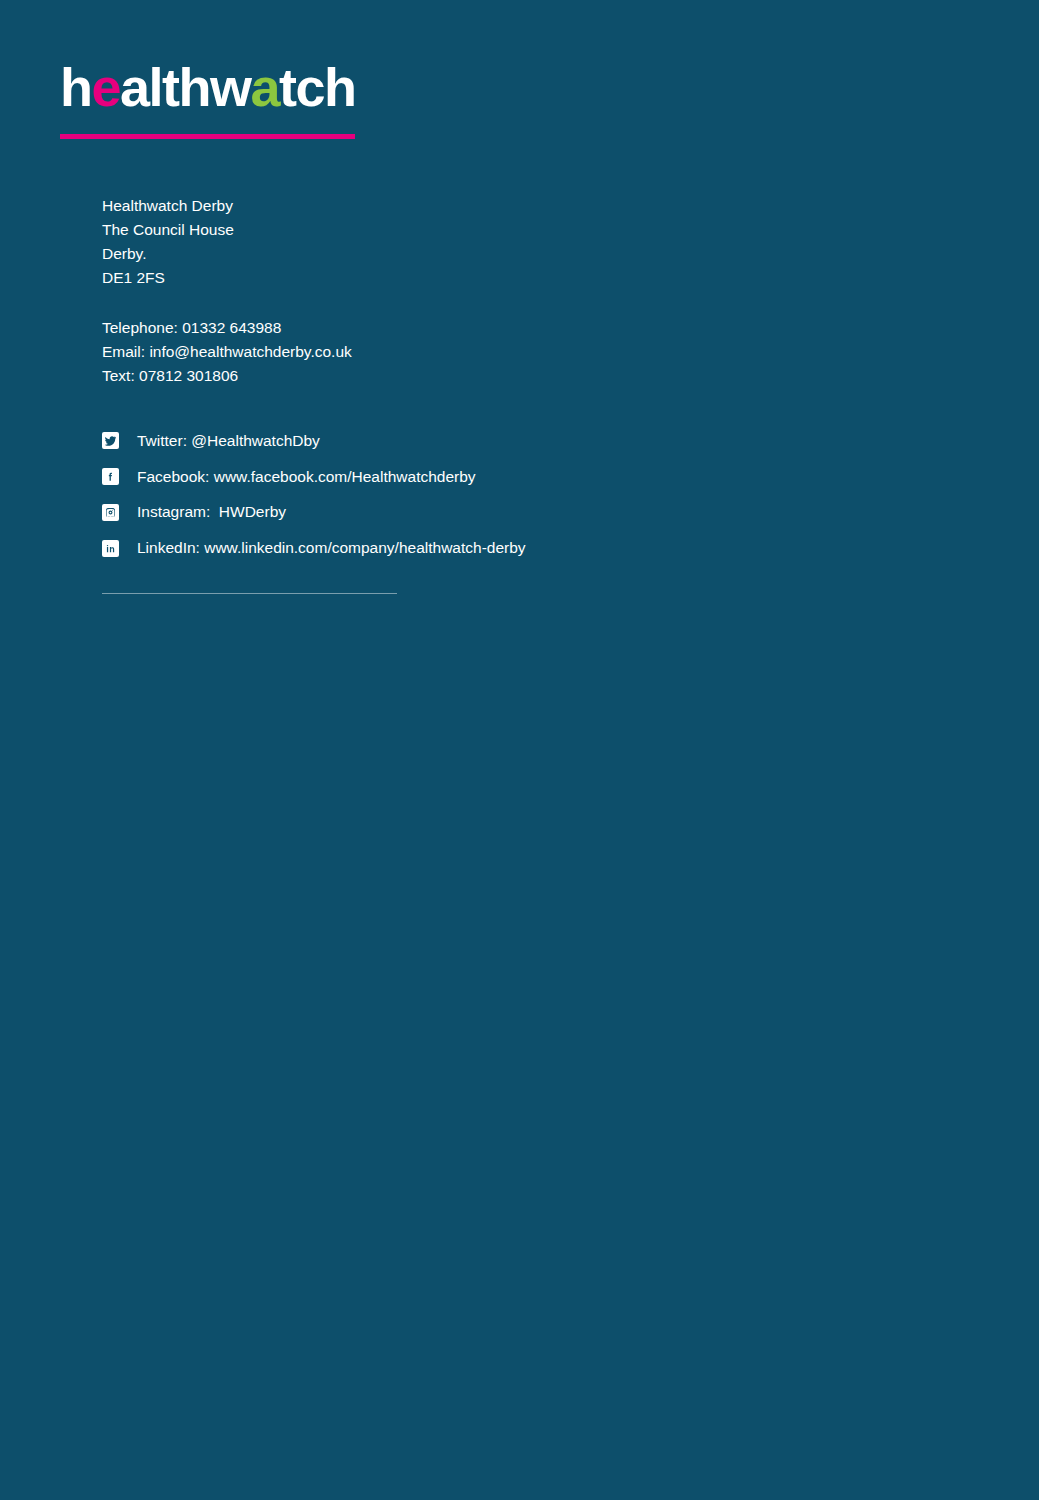healthwatch
Healthwatch Derby
The Council House
Derby.
DE1 2FS
Telephone: 01332 643988
Email: info@healthwatchderby.co.uk
Text: 07812 301806
Twitter: @HealthwatchDby
Facebook: www.facebook.com/Healthwatchderby
Instagram: HWDerby
LinkedIn: www.linkedin.com/company/healthwatch-derby